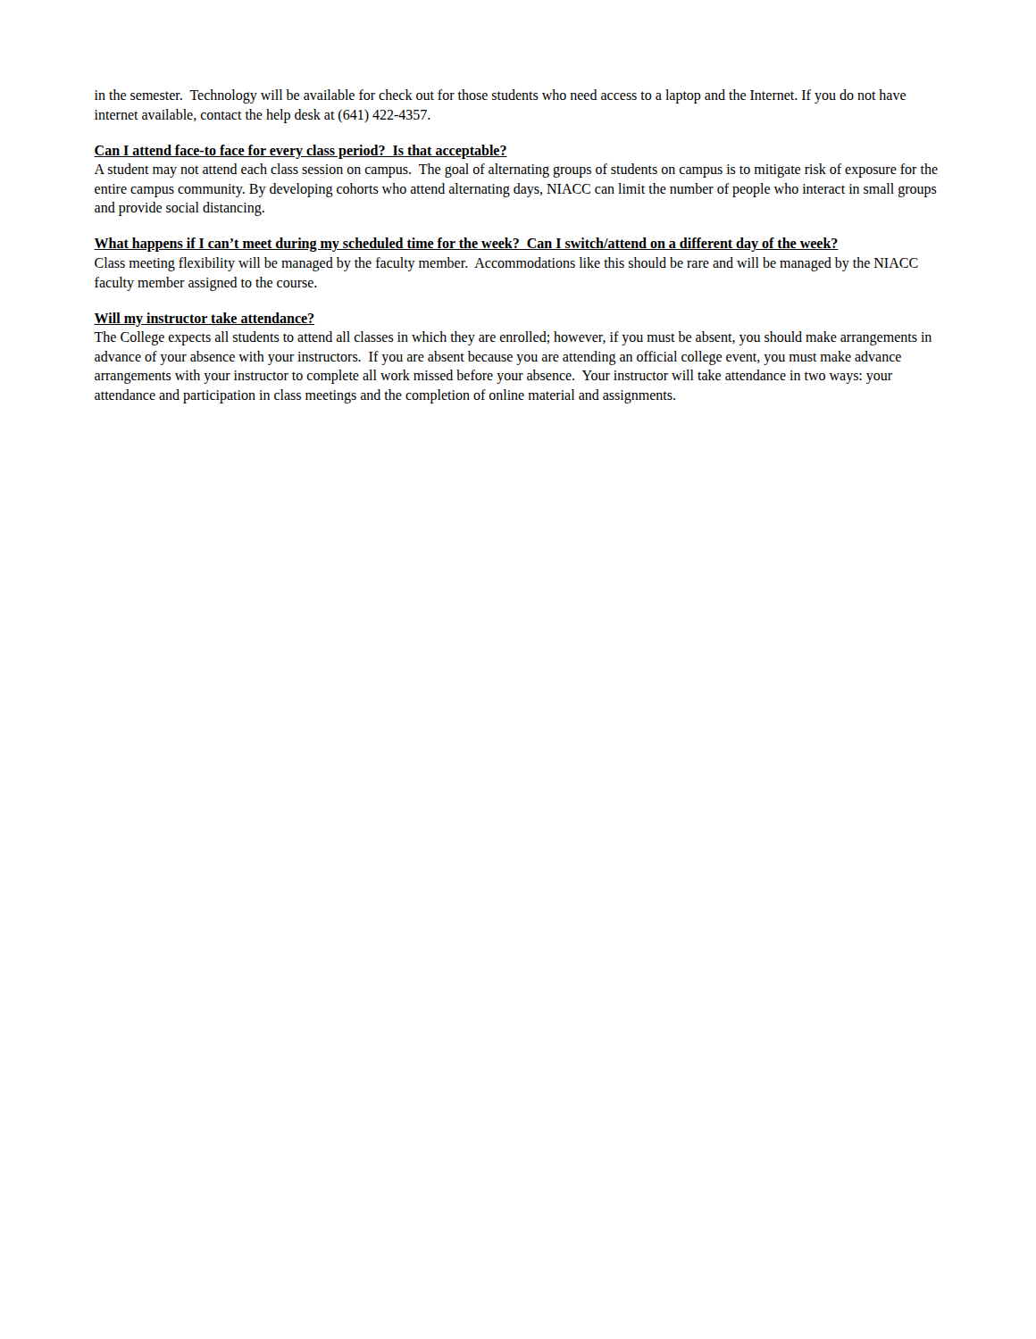in the semester. Technology will be available for check out for those students who need access to a laptop and the Internet. If you do not have internet available, contact the help desk at (641) 422-4357.
Can I attend face-to face for every class period? Is that acceptable?
A student may not attend each class session on campus. The goal of alternating groups of students on campus is to mitigate risk of exposure for the entire campus community. By developing cohorts who attend alternating days, NIACC can limit the number of people who interact in small groups and provide social distancing.
What happens if I can’t meet during my scheduled time for the week? Can I switch/attend on a different day of the week?
Class meeting flexibility will be managed by the faculty member. Accommodations like this should be rare and will be managed by the NIACC faculty member assigned to the course.
Will my instructor take attendance?
The College expects all students to attend all classes in which they are enrolled; however, if you must be absent, you should make arrangements in advance of your absence with your instructors. If you are absent because you are attending an official college event, you must make advance arrangements with your instructor to complete all work missed before your absence. Your instructor will take attendance in two ways: your attendance and participation in class meetings and the completion of online material and assignments.